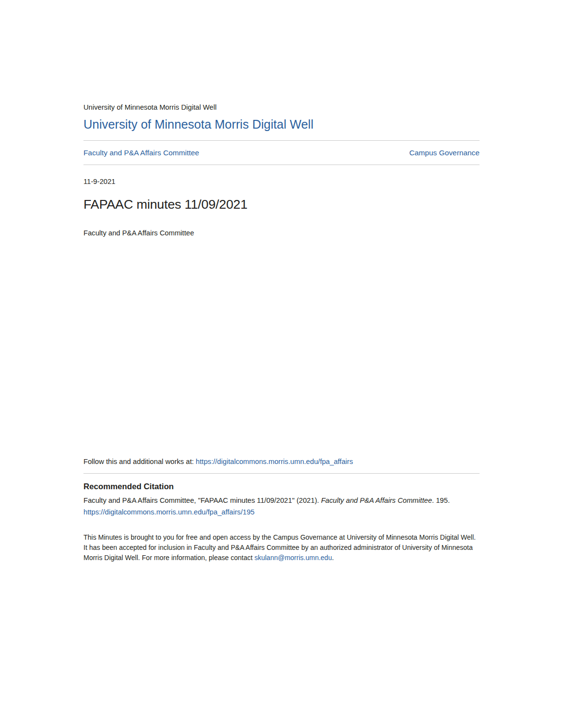University of Minnesota Morris Digital Well
University of Minnesota Morris Digital Well
Faculty and P&A Affairs Committee Campus Governance
11-9-2021
FAPAAC minutes 11/09/2021
Faculty and P&A Affairs Committee
Follow this and additional works at: https://digitalcommons.morris.umn.edu/fpa_affairs
Recommended Citation
Faculty and P&A Affairs Committee, "FAPAAC minutes 11/09/2021" (2021). Faculty and P&A Affairs Committee. 195.
https://digitalcommons.morris.umn.edu/fpa_affairs/195
This Minutes is brought to you for free and open access by the Campus Governance at University of Minnesota Morris Digital Well. It has been accepted for inclusion in Faculty and P&A Affairs Committee by an authorized administrator of University of Minnesota Morris Digital Well. For more information, please contact skulann@morris.umn.edu.